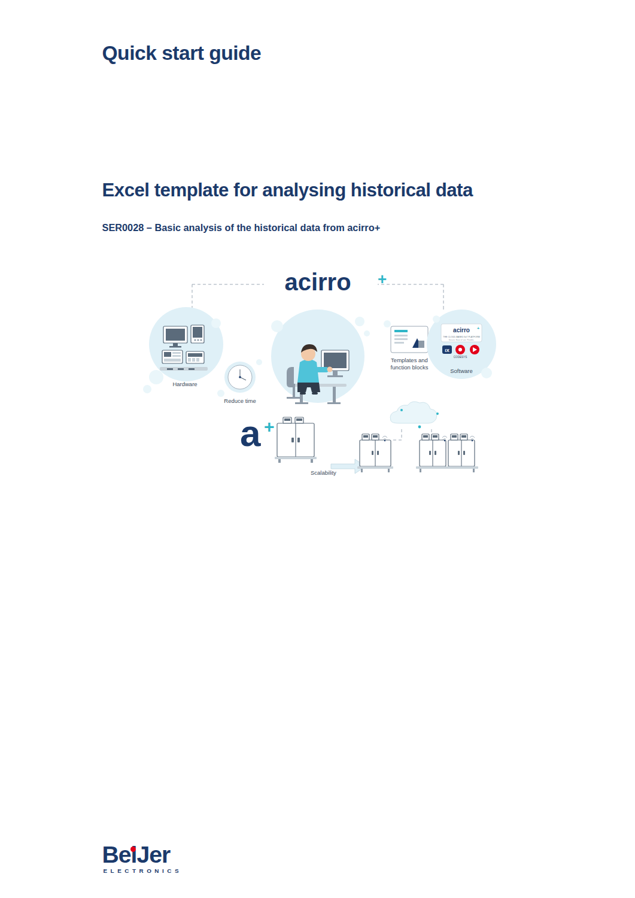Quick start guide
Excel template for analysing historical data
SER0028 – Basic analysis of the historical data from acirro+
acirro + Hardware Reduce time Templates and function blocks acirro + THE CLOUD-BASED IIoT PLATFORM Secure. Ease of use. Flexible. iX CODESYS Software a + Scalability
Bei Jer
ELECTRONICS